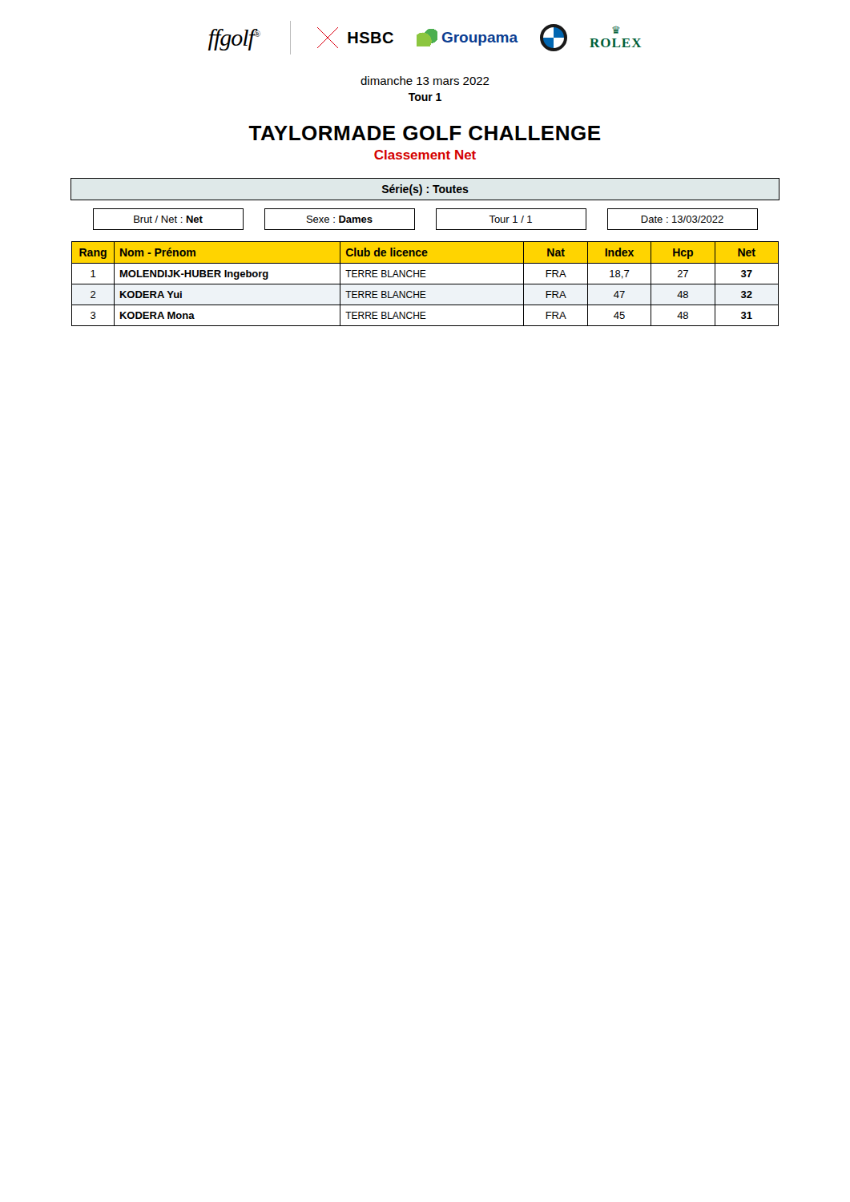ffgolf®
HSBC
Groupama
♛
ROLEX
dimanche 13 mars 2022
Tour 1
TAYLORMADE GOLF CHALLENGE
Classement Net
Série(s) : Toutes
Brut / Net : Net
Sexe : Dames
Tour 1 / 1
Date : 13/03/2022
| Rang | Nom - Prénom | Club de licence | Nat | Index | Hcp | Net |
| --- | --- | --- | --- | --- | --- | --- |
| 1 | MOLENDIJK-HUBER Ingeborg | TERRE BLANCHE | FRA | 18,7 | 27 | 37 |
| 2 | KODERA Yui | TERRE BLANCHE | FRA | 47 | 48 | 32 |
| 3 | KODERA Mona | TERRE BLANCHE | FRA | 45 | 48 | 31 |